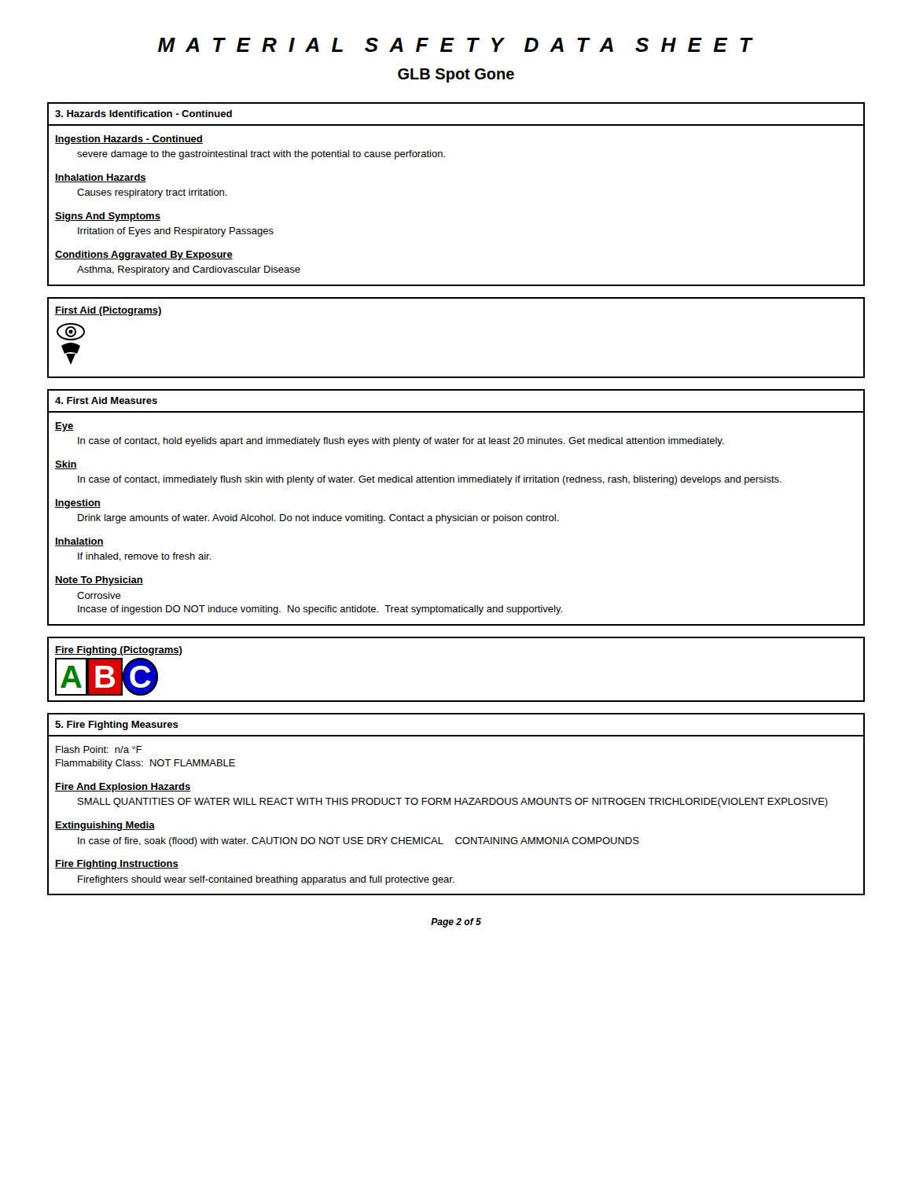M A T E R I A L S A F E T Y D A T A S H E E T
GLB Spot Gone
3. Hazards Identification - Continued
Ingestion Hazards - Continued
severe damage to the gastrointestinal tract with the potential to cause perforation.
Inhalation Hazards
Causes respiratory tract irritation.
Signs And Symptoms
Irritation of Eyes and Respiratory Passages
Conditions Aggravated By Exposure
Asthma, Respiratory and Cardiovascular Disease
First Aid (Pictograms)
4. First Aid Measures
Eye
In case of contact, hold eyelids apart and immediately flush eyes with plenty of water for at least 20 minutes. Get medical attention immediately.
Skin
In case of contact, immediately flush skin with plenty of water. Get medical attention immediately if irritation (redness, rash, blistering) develops and persists.
Ingestion
Drink large amounts of water. Avoid Alcohol. Do not induce vomiting. Contact a physician or poison control.
Inhalation
If inhaled, remove to fresh air.
Note To Physician
Corrosive
Incase of ingestion DO NOT induce vomiting. No specific antidote. Treat symptomatically and supportively.
Fire Fighting (Pictograms)
ABC
5. Fire Fighting Measures
Flash Point: n/a °F
Flammability Class: NOT FLAMMABLE
Fire And Explosion Hazards
SMALL QUANTITIES OF WATER WILL REACT WITH THIS PRODUCT TO FORM HAZARDOUS AMOUNTS OF NITROGEN TRICHLORIDE(VIOLENT EXPLOSIVE)
Extinguishing Media
In case of fire, soak (flood) with water. CAUTION DO NOT USE DRY CHEMICAL CONTAINING AMMONIA COMPOUNDS
Fire Fighting Instructions
Firefighters should wear self-contained breathing apparatus and full protective gear.
Page 2 of 5